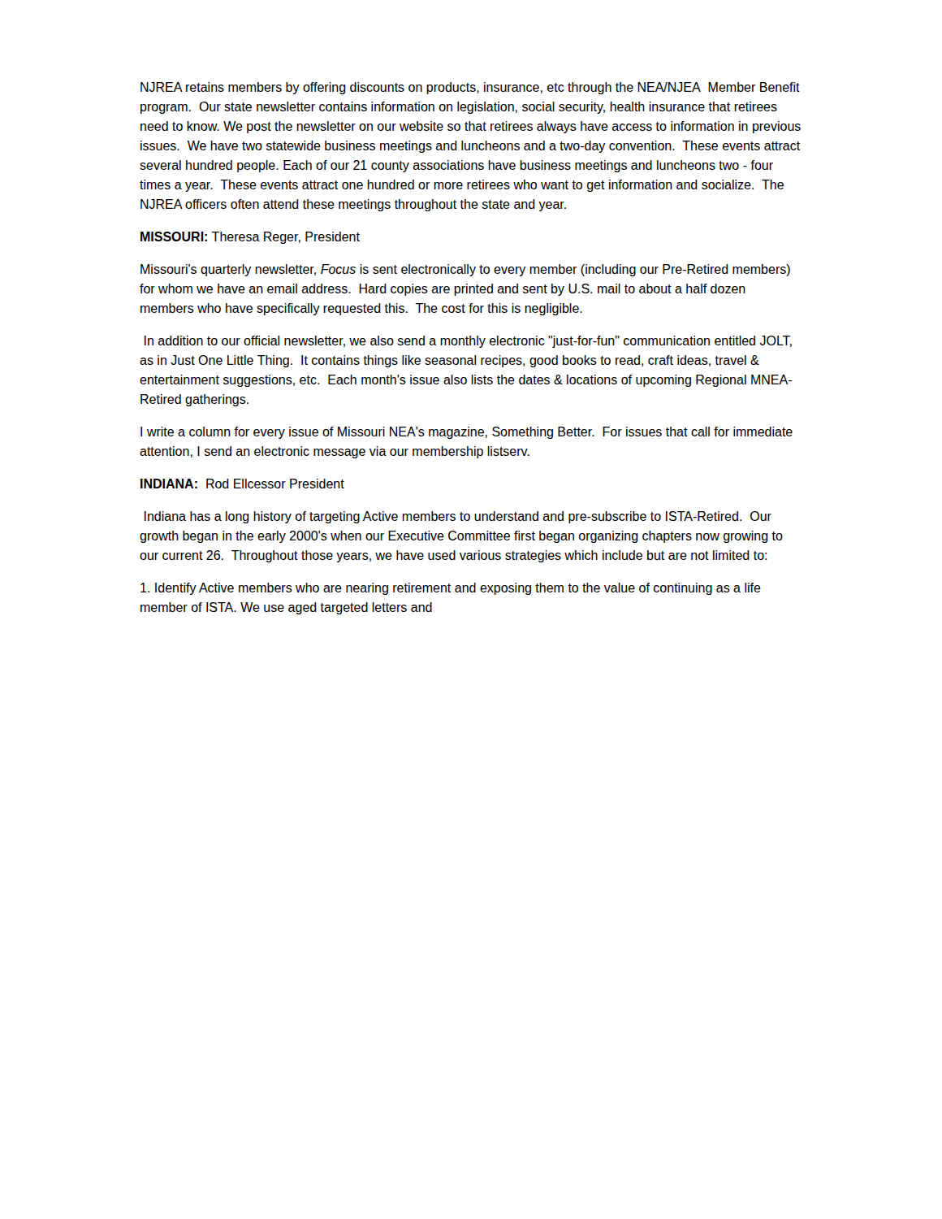NJREA retains members by offering discounts on products, insurance, etc through the NEA/NJEA Member Benefit program. Our state newsletter contains information on legislation, social security, health insurance that retirees need to know. We post the newsletter on our website so that retirees always have access to information in previous issues. We have two statewide business meetings and luncheons and a two-day convention. These events attract several hundred people. Each of our 21 county associations have business meetings and luncheons two - four times a year. These events attract one hundred or more retirees who want to get information and socialize. The NJREA officers often attend these meetings throughout the state and year.
MISSOURI: Theresa Reger, President
Missouri's quarterly newsletter, Focus is sent electronically to every member (including our Pre-Retired members) for whom we have an email address. Hard copies are printed and sent by U.S. mail to about a half dozen members who have specifically requested this. The cost for this is negligible.
In addition to our official newsletter, we also send a monthly electronic "just-for-fun" communication entitled JOLT, as in Just One Little Thing. It contains things like seasonal recipes, good books to read, craft ideas, travel & entertainment suggestions, etc. Each month's issue also lists the dates & locations of upcoming Regional MNEA-Retired gatherings.
I write a column for every issue of Missouri NEA's magazine, Something Better. For issues that call for immediate attention, I send an electronic message via our membership listserv.
INDIANA: Rod Ellcessor President
Indiana has a long history of targeting Active members to understand and pre-subscribe to ISTA-Retired. Our growth began in the early 2000's when our Executive Committee first began organizing chapters now growing to our current 26. Throughout those years, we have used various strategies which include but are not limited to:
1. Identify Active members who are nearing retirement and exposing them to the value of continuing as a life member of ISTA. We use aged targeted letters and